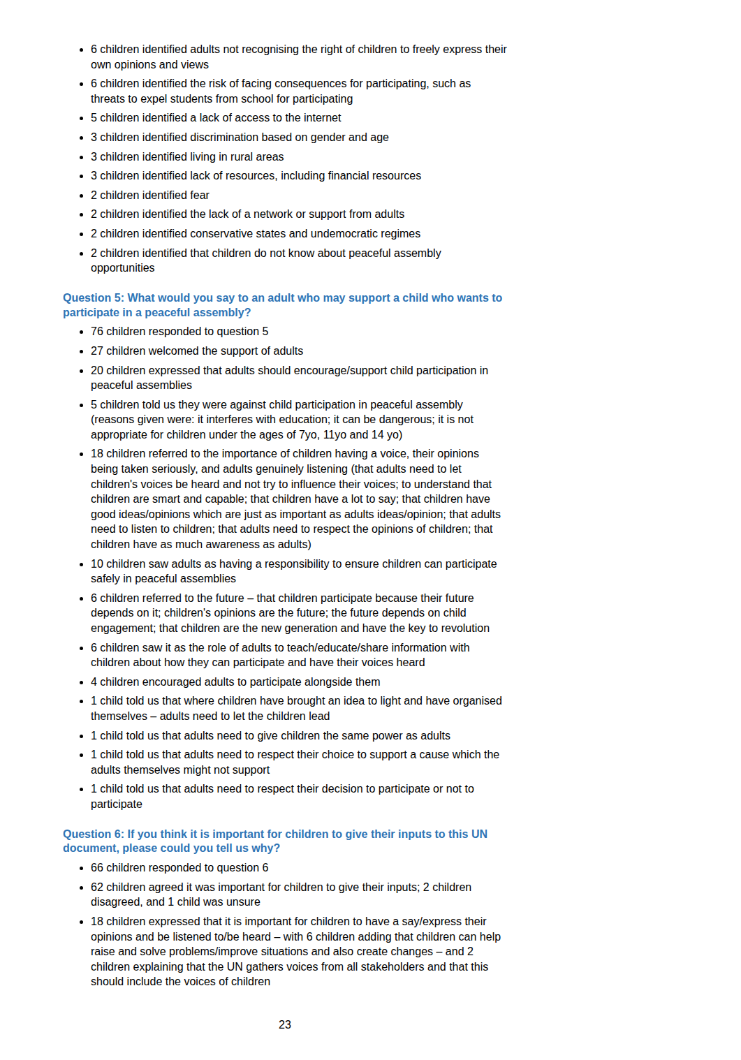6 children identified adults not recognising the right of children to freely express their own opinions and views
6 children identified the risk of facing consequences for participating, such as threats to expel students from school for participating
5 children identified a lack of access to the internet
3 children identified discrimination based on gender and age
3 children identified living in rural areas
3 children identified lack of resources, including financial resources
2 children identified fear
2 children identified the lack of a network or support from adults
2 children identified conservative states and undemocratic regimes
2 children identified that children do not know about peaceful assembly opportunities
Question 5: What would you say to an adult who may support a child who wants to participate in a peaceful assembly?
76 children responded to question 5
27 children welcomed the support of adults
20 children expressed that adults should encourage/support child participation in peaceful assemblies
5 children told us they were against child participation in peaceful assembly (reasons given were: it interferes with education; it can be dangerous; it is not appropriate for children under the ages of 7yo, 11yo and 14 yo)
18 children referred to the importance of children having a voice, their opinions being taken seriously, and adults genuinely listening (that adults need to let children's voices be heard and not try to influence their voices; to understand that children are smart and capable; that children have a lot to say; that children have good ideas/opinions which are just as important as adults ideas/opinion; that adults need to listen to children; that adults need to respect the opinions of children; that children have as much awareness as adults)
10 children saw adults as having a responsibility to ensure children can participate safely in peaceful assemblies
6 children referred to the future – that children participate because their future depends on it; children's opinions are the future; the future depends on child engagement; that children are the new generation and have the key to revolution
6 children saw it as the role of adults to teach/educate/share information with children about how they can participate and have their voices heard
4 children encouraged adults to participate alongside them
1 child told us that where children have brought an idea to light and have organised themselves – adults need to let the children lead
1 child told us that adults need to give children the same power as adults
1 child told us that adults need to respect their choice to support a cause which the adults themselves might not support
1 child told us that adults need to respect their decision to participate or not to participate
Question 6: If you think it is important for children to give their inputs to this UN document, please could you tell us why?
66 children responded to question 6
62 children agreed it was important for children to give their inputs; 2 children disagreed, and 1 child was unsure
18 children expressed that it is important for children to have a say/express their opinions and be listened to/be heard – with 6 children adding that children can help raise and solve problems/improve situations and also create changes – and 2 children explaining that the UN gathers voices from all stakeholders and that this should include the voices of children
23